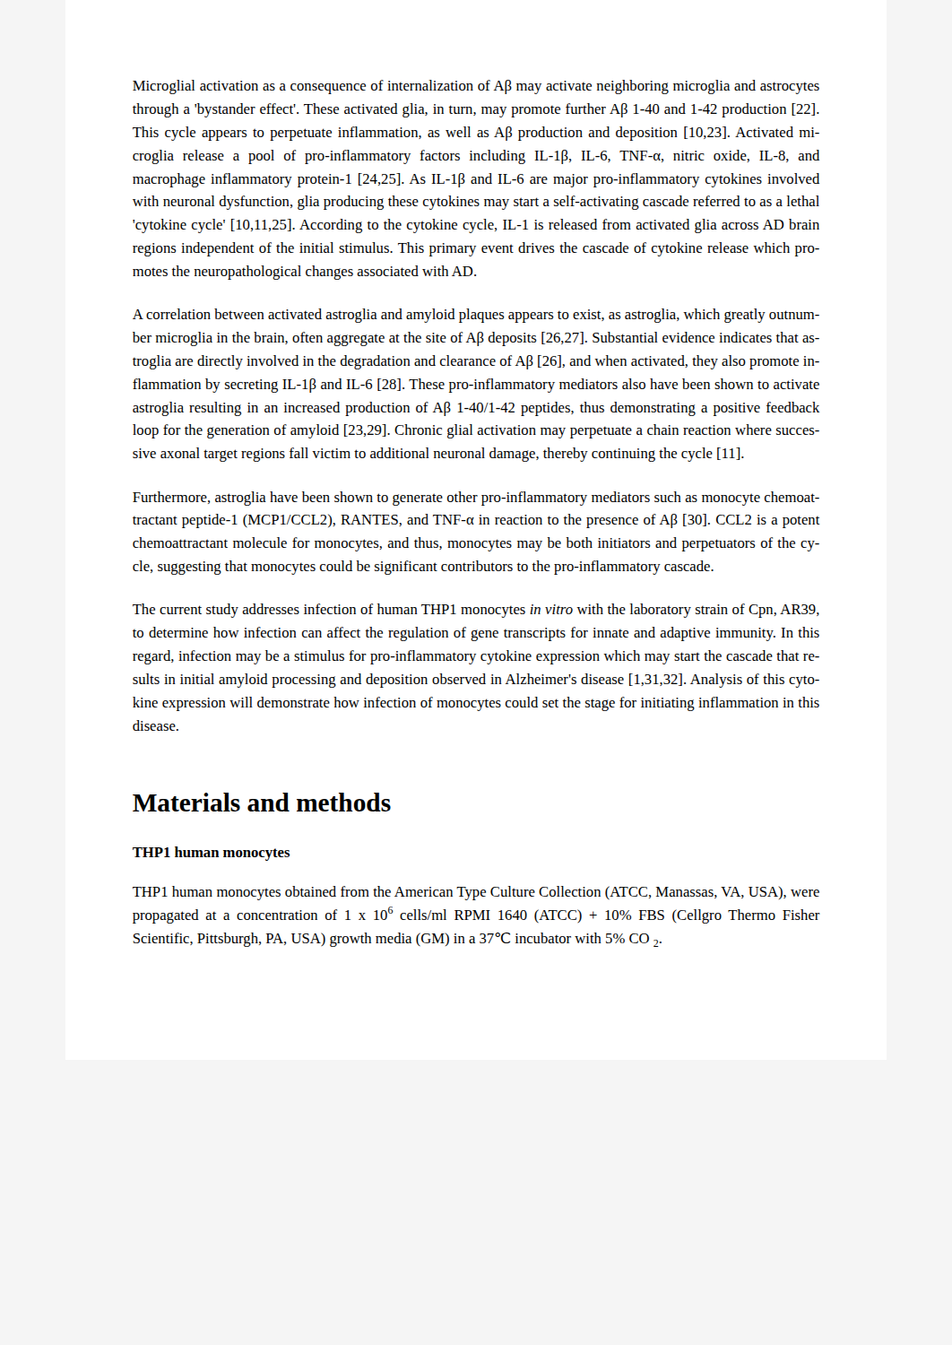Microglial activation as a consequence of internalization of Aβ may activate neighboring microglia and astrocytes through a 'bystander effect'. These activated glia, in turn, may promote further Aβ 1-40 and 1-42 production [22]. This cycle appears to perpetuate inflammation, as well as Aβ production and deposition [10,23]. Activated microglia release a pool of pro-inflammatory factors including IL-1β, IL-6, TNF-α, nitric oxide, IL-8, and macrophage inflammatory protein-1 [24,25]. As IL-1β and IL-6 are major pro-inflammatory cytokines involved with neuronal dysfunction, glia producing these cytokines may start a self-activating cascade referred to as a lethal 'cytokine cycle' [10,11,25]. According to the cytokine cycle, IL-1 is released from activated glia across AD brain regions independent of the initial stimulus. This primary event drives the cascade of cytokine release which promotes the neuropathological changes associated with AD.
A correlation between activated astroglia and amyloid plaques appears to exist, as astroglia, which greatly outnumber microglia in the brain, often aggregate at the site of Aβ deposits [26,27]. Substantial evidence indicates that astroglia are directly involved in the degradation and clearance of Aβ [26], and when activated, they also promote inflammation by secreting IL-1β and IL-6 [28]. These pro-inflammatory mediators also have been shown to activate astroglia resulting in an increased production of Aβ 1-40/1-42 peptides, thus demonstrating a positive feedback loop for the generation of amyloid [23,29]. Chronic glial activation may perpetuate a chain reaction where successive axonal target regions fall victim to additional neuronal damage, thereby continuing the cycle [11].
Furthermore, astroglia have been shown to generate other pro-inflammatory mediators such as monocyte chemoattractant peptide-1 (MCP1/CCL2), RANTES, and TNF-α in reaction to the presence of Aβ [30]. CCL2 is a potent chemoattractant molecule for monocytes, and thus, monocytes may be both initiators and perpetuators of the cycle, suggesting that monocytes could be significant contributors to the pro-inflammatory cascade.
The current study addresses infection of human THP1 monocytes in vitro with the laboratory strain of Cpn, AR39, to determine how infection can affect the regulation of gene transcripts for innate and adaptive immunity. In this regard, infection may be a stimulus for pro-inflammatory cytokine expression which may start the cascade that results in initial amyloid processing and deposition observed in Alzheimer's disease [1,31,32]. Analysis of this cytokine expression will demonstrate how infection of monocytes could set the stage for initiating inflammation in this disease.
Materials and methods
THP1 human monocytes
THP1 human monocytes obtained from the American Type Culture Collection (ATCC, Manassas, VA, USA), were propagated at a concentration of 1 x 106 cells/ml RPMI 1640 (ATCC) + 10% FBS (Cellgro Thermo Fisher Scientific, Pittsburgh, PA, USA) growth media (GM) in a 37℃ incubator with 5% CO 2.